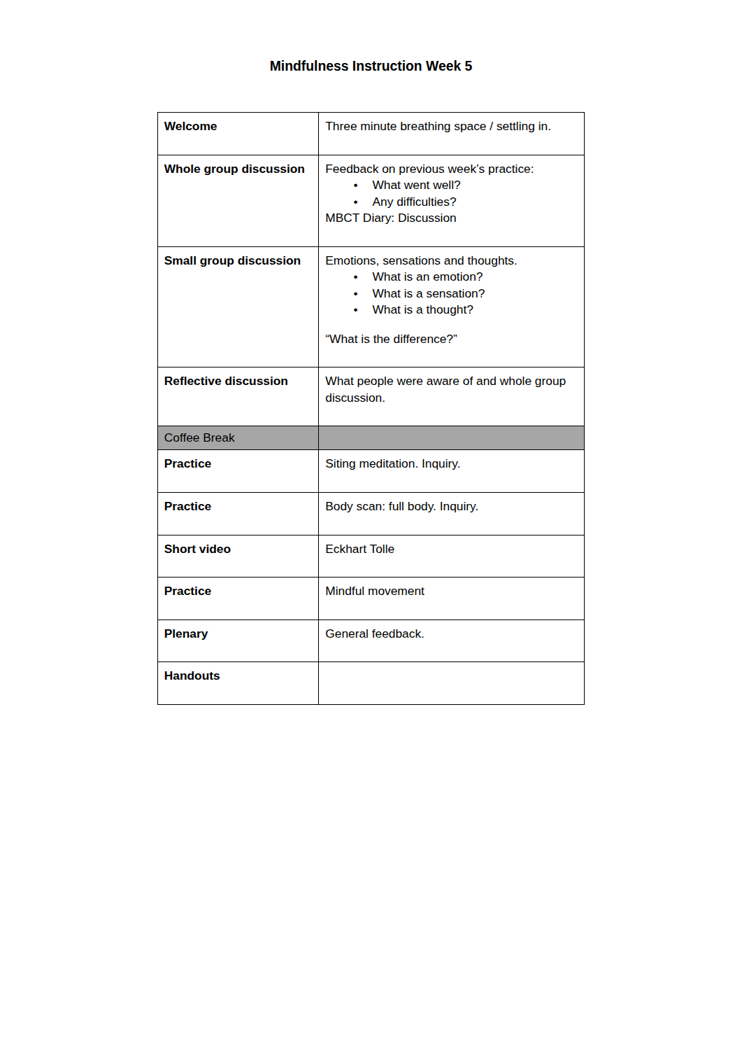Mindfulness Instruction Week 5
| Welcome | Three minute breathing space / settling in. |
| Whole group discussion | Feedback on previous week’s practice: What went well? Any difficulties? MBCT Diary: Discussion |
| Small group discussion | Emotions, sensations and thoughts. What is an emotion? What is a sensation? What is a thought? “What is the difference?” |
| Reflective discussion | What people were aware of and whole group discussion. |
| Coffee Break | |
| Practice | Siting meditation. Inquiry. |
| Practice | Body scan: full body. Inquiry. |
| Short video | Eckhart Tolle |
| Practice | Mindful movement |
| Plenary | General feedback. |
| Handouts | |